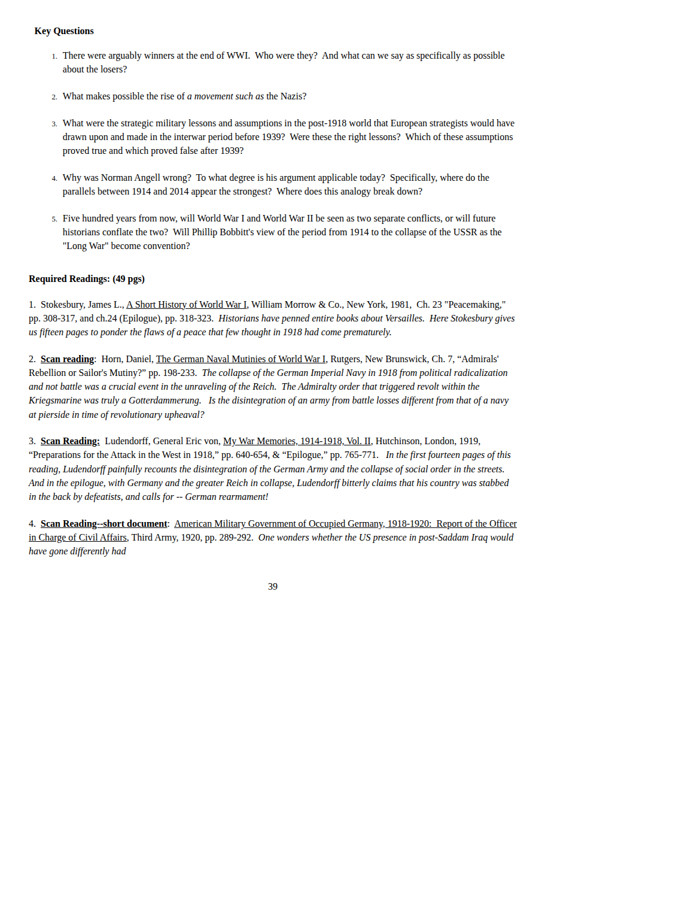Key Questions
There were arguably winners at the end of WWI. Who were they? And what can we say as specifically as possible about the losers?
What makes possible the rise of a movement such as the Nazis?
What were the strategic military lessons and assumptions in the post-1918 world that European strategists would have drawn upon and made in the interwar period before 1939? Were these the right lessons? Which of these assumptions proved true and which proved false after 1939?
Why was Norman Angell wrong? To what degree is his argument applicable today? Specifically, where do the parallels between 1914 and 2014 appear the strongest? Where does this analogy break down?
Five hundred years from now, will World War I and World War II be seen as two separate conflicts, or will future historians conflate the two? Will Phillip Bobbitt's view of the period from 1914 to the collapse of the USSR as the "Long War" become convention?
Required Readings: (49 pgs)
1. Stokesbury, James L., A Short History of World War I, William Morrow & Co., New York, 1981, Ch. 23 "Peacemaking," pp. 308-317, and ch.24 (Epilogue), pp. 318-323. Historians have penned entire books about Versailles. Here Stokesbury gives us fifteen pages to ponder the flaws of a peace that few thought in 1918 had come prematurely.
2. Scan reading: Horn, Daniel, The German Naval Mutinies of World War I, Rutgers, New Brunswick, Ch. 7, “Admirals' Rebellion or Sailor's Mutiny?” pp. 198-233. The collapse of the German Imperial Navy in 1918 from political radicalization and not battle was a crucial event in the unraveling of the Reich. The Admiralty order that triggered revolt within the Kriegsmarine was truly a Gotterdammerung. Is the disintegration of an army from battle losses different from that of a navy at pierside in time of revolutionary upheaval?
3. Scan Reading: Ludendorff, General Eric von, My War Memories, 1914-1918, Vol. II, Hutchinson, London, 1919, “Preparations for the Attack in the West in 1918,” pp. 640-654, & “Epilogue,” pp. 765-771. In the first fourteen pages of this reading, Ludendorff painfully recounts the disintegration of the German Army and the collapse of social order in the streets. And in the epilogue, with Germany and the greater Reich in collapse, Ludendorff bitterly claims that his country was stabbed in the back by defeatists, and calls for -- German rearmament!
4. Scan Reading--short document: American Military Government of Occupied Germany, 1918-1920: Report of the Officer in Charge of Civil Affairs, Third Army, 1920, pp. 289-292. One wonders whether the US presence in post-Saddam Iraq would have gone differently had
39